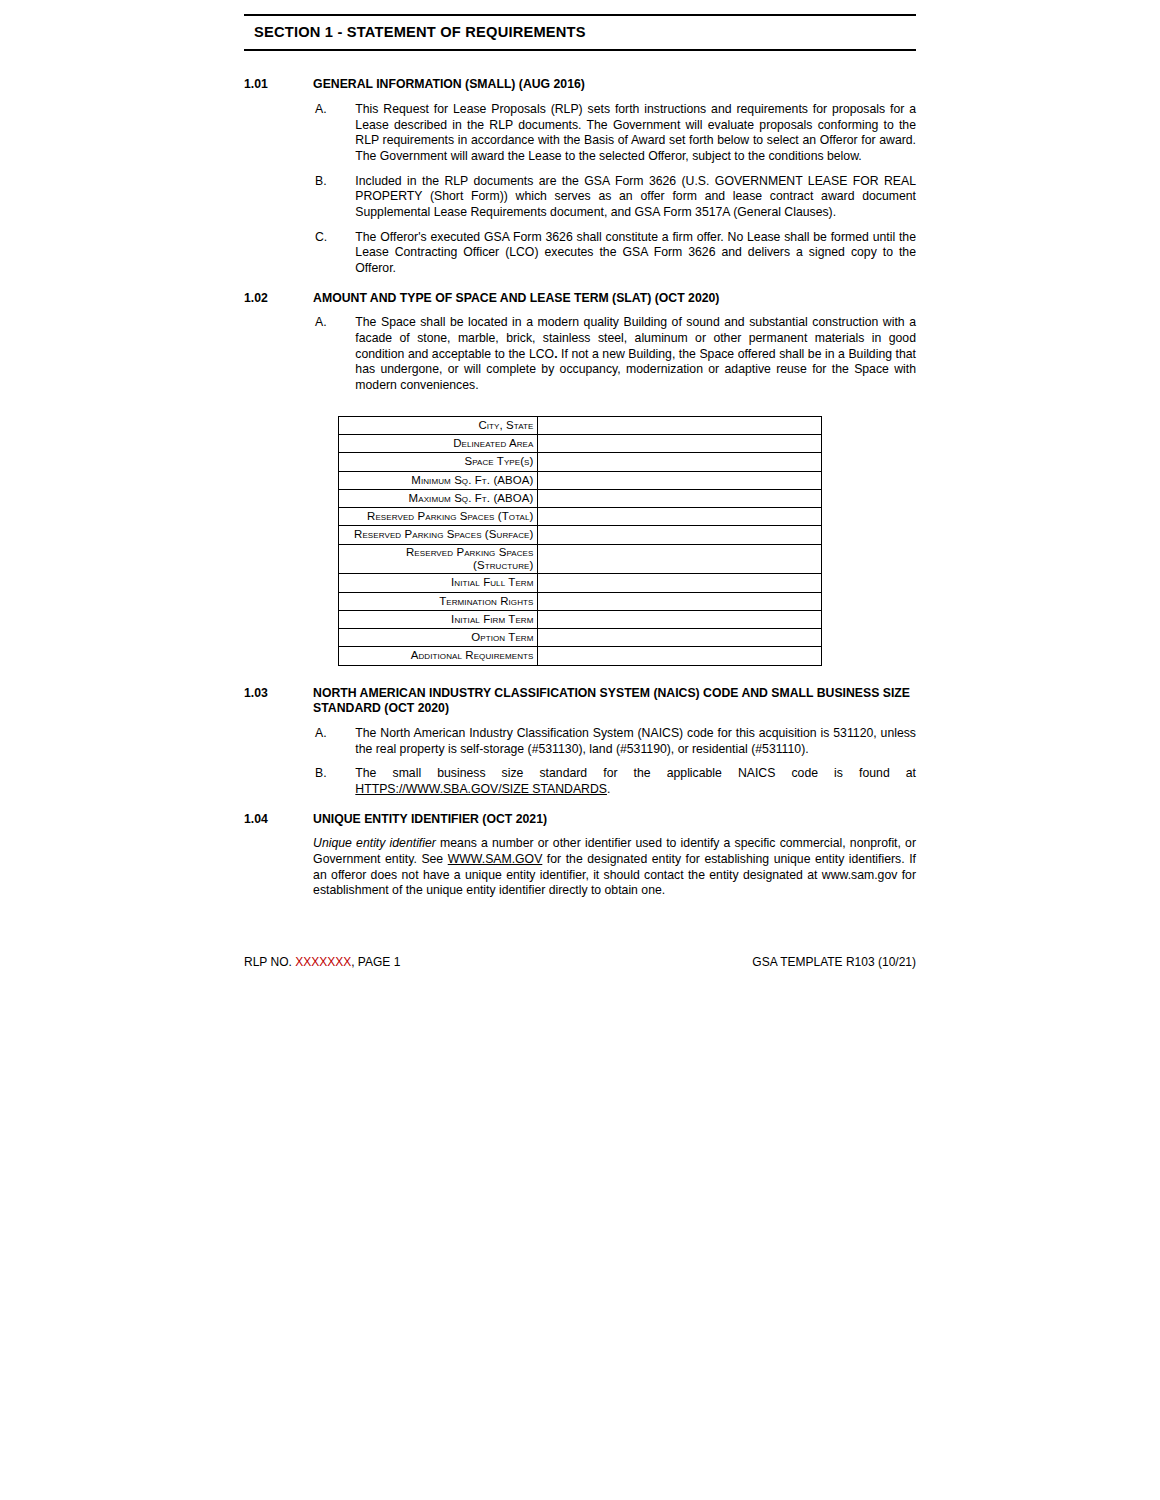SECTION 1 - STATEMENT OF REQUIREMENTS
1.01 GENERAL INFORMATION (SMALL) (AUG 2016)
A. This Request for Lease Proposals (RLP) sets forth instructions and requirements for proposals for a Lease described in the RLP documents. The Government will evaluate proposals conforming to the RLP requirements in accordance with the Basis of Award set forth below to select an Offeror for award. The Government will award the Lease to the selected Offeror, subject to the conditions below.
B. Included in the RLP documents are the GSA Form 3626 (U.S. GOVERNMENT LEASE FOR REAL PROPERTY (Short Form)) which serves as an offer form and lease contract award document Supplemental Lease Requirements document, and GSA Form 3517A (General Clauses).
C. The Offeror's executed GSA Form 3626 shall constitute a firm offer. No Lease shall be formed until the Lease Contracting Officer (LCO) executes the GSA Form 3626 and delivers a signed copy to the Offeror.
1.02 AMOUNT AND TYPE OF SPACE AND LEASE TERM (SLAT) (OCT 2020)
A. The Space shall be located in a modern quality Building of sound and substantial construction with a facade of stone, marble, brick, stainless steel, aluminum or other permanent materials in good condition and acceptable to the LCO. If not a new Building, the Space offered shall be in a Building that has undergone, or will complete by occupancy, modernization or adaptive reuse for the Space with modern conveniences.
| City, State | |
| Delineated Area | |
| Space Type(s) | |
| Minimum Sq. Ft. (ABOA) | |
| Maximum Sq. Ft. (ABOA) | |
| Reserved Parking Spaces (Total) | |
| Reserved Parking Spaces (Surface) | |
| Reserved Parking Spaces (Structure) | |
| Initial Full Term | |
| Termination Rights | |
| Initial Firm Term | |
| Option Term | |
| Additional Requirements | |
1.03 NORTH AMERICAN INDUSTRY CLASSIFICATION SYSTEM (NAICS) CODE AND SMALL BUSINESS SIZE STANDARD (OCT 2020)
A. The North American Industry Classification System (NAICS) code for this acquisition is 531120, unless the real property is self-storage (#531130), land (#531190), or residential (#531110).
B. The small business size standard for the applicable NAICS code is found at HTTPS://WWW.SBA.GOV/SIZE STANDARDS.
1.04 UNIQUE ENTITY IDENTIFIER (OCT 2021)
Unique entity identifier means a number or other identifier used to identify a specific commercial, nonprofit, or Government entity. See WWW.SAM.GOV for the designated entity for establishing unique entity identifiers. If an offeror does not have a unique entity identifier, it should contact the entity designated at www.sam.gov for establishment of the unique entity identifier directly to obtain one.
RLP NO. XXXXXXX, PAGE 1
GSA TEMPLATE R103 (10/21)